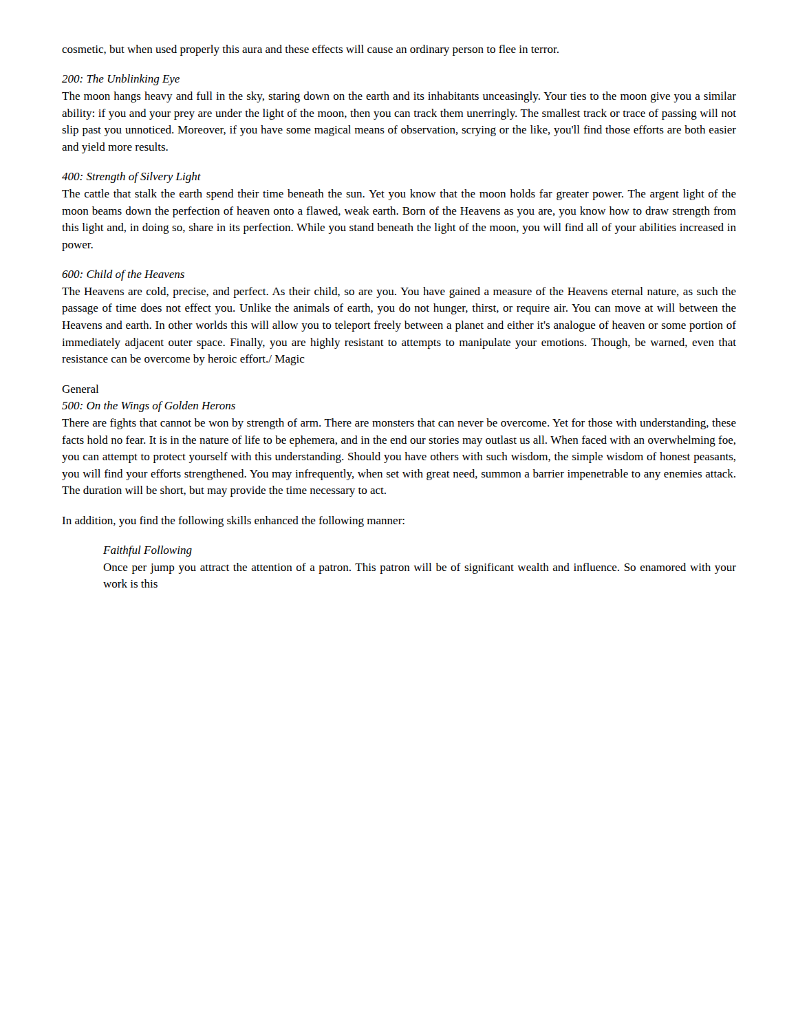cosmetic, but when used properly this aura and these effects will cause an ordinary person to flee in terror.
200: The Unblinking Eye
The moon hangs heavy and full in the sky, staring down on the earth and its inhabitants unceasingly. Your ties to the moon give you a similar ability: if you and your prey are under the light of the moon, then you can track them unerringly. The smallest track or trace of passing will not slip past you unnoticed. Moreover, if you have some magical means of observation, scrying or the like, you'll find those efforts are both easier and yield more results.
400: Strength of Silvery Light
The cattle that stalk the earth spend their time beneath the sun. Yet you know that the moon holds far greater power. The argent light of the moon beams down the perfection of heaven onto a flawed, weak earth. Born of the Heavens as you are, you know how to draw strength from this light and, in doing so, share in its perfection. While you stand beneath the light of the moon, you will find all of your abilities increased in power.
600: Child of the Heavens
The Heavens are cold, precise, and perfect. As their child, so are you. You have gained a measure of the Heavens eternal nature, as such the passage of time does not effect you. Unlike the animals of earth, you do not hunger, thirst, or require air. You can move at will between the Heavens and earth. In other worlds this will allow you to teleport freely between a planet and either it's analogue of heaven or some portion of immediately adjacent outer space. Finally, you are highly resistant to attempts to manipulate your emotions. Though, be warned, even that resistance can be overcome by heroic effort./ Magic
General
500: On the Wings of Golden Herons
There are fights that cannot be won by strength of arm. There are monsters that can never be overcome. Yet for those with understanding, these facts hold no fear. It is in the nature of life to be ephemera, and in the end our stories may outlast us all. When faced with an overwhelming foe, you can attempt to protect yourself with this understanding. Should you have others with such wisdom, the simple wisdom of honest peasants, you will find your efforts strengthened. You may infrequently, when set with great need, summon a barrier impenetrable to any enemies attack. The duration will be short, but may provide the time necessary to act.
In addition, you find the following skills enhanced the following manner:
Faithful Following
Once per jump you attract the attention of a patron. This patron will be of significant wealth and influence. So enamored with your work is this